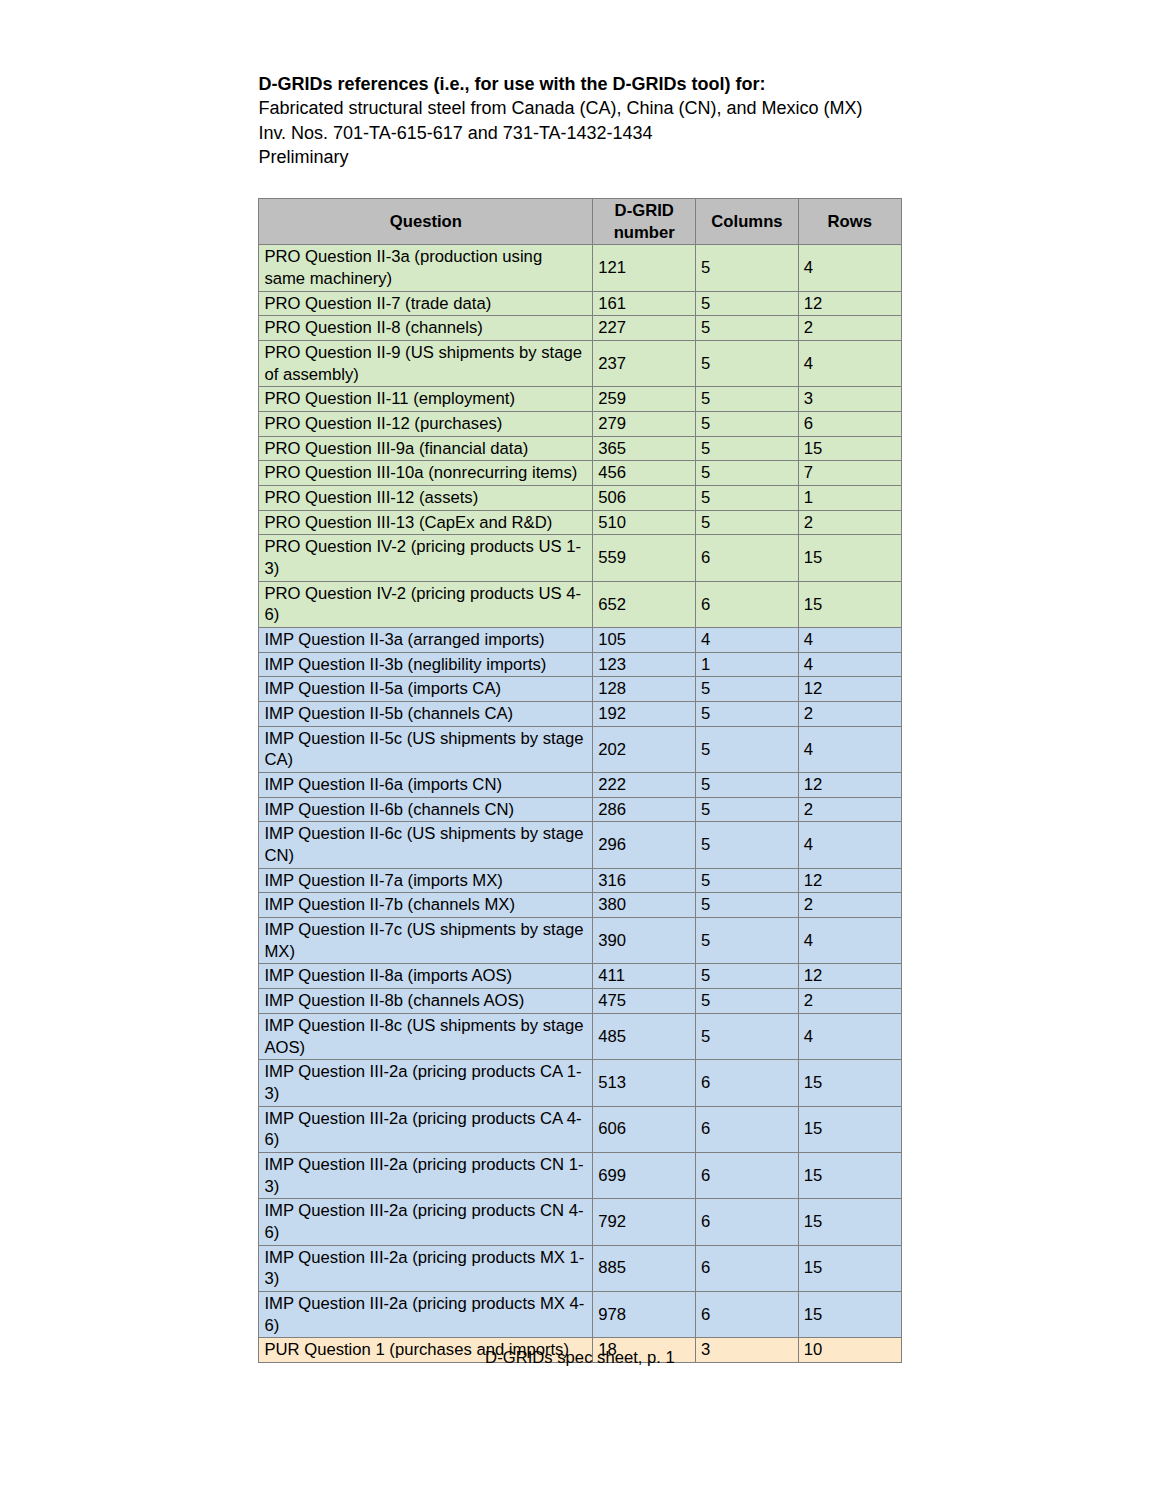D-GRIDs references (i.e., for use with the D-GRIDs tool) for:
Fabricated structural steel from Canada (CA), China (CN), and Mexico (MX)
Inv. Nos. 701-TA-615-617 and 731-TA-1432-1434
Preliminary
| Question | D-GRID number | Columns | Rows |
| --- | --- | --- | --- |
| PRO Question II-3a (production using same machinery) | 121 | 5 | 4 |
| PRO Question II-7 (trade data) | 161 | 5 | 12 |
| PRO Question II-8 (channels) | 227 | 5 | 2 |
| PRO Question II-9 (US shipments by stage of assembly) | 237 | 5 | 4 |
| PRO Question II-11 (employment) | 259 | 5 | 3 |
| PRO Question II-12 (purchases) | 279 | 5 | 6 |
| PRO Question III-9a (financial data) | 365 | 5 | 15 |
| PRO Question III-10a (nonrecurring items) | 456 | 5 | 7 |
| PRO Question III-12 (assets) | 506 | 5 | 1 |
| PRO Question III-13 (CapEx and R&D) | 510 | 5 | 2 |
| PRO Question IV-2 (pricing products US 1-3) | 559 | 6 | 15 |
| PRO Question IV-2 (pricing products US 4-6) | 652 | 6 | 15 |
| IMP Question II-3a (arranged imports) | 105 | 4 | 4 |
| IMP Question II-3b (neglibility imports) | 123 | 1 | 4 |
| IMP Question II-5a (imports CA) | 128 | 5 | 12 |
| IMP Question II-5b (channels CA) | 192 | 5 | 2 |
| IMP Question II-5c (US shipments by stage CA) | 202 | 5 | 4 |
| IMP Question II-6a (imports CN) | 222 | 5 | 12 |
| IMP Question II-6b (channels CN) | 286 | 5 | 2 |
| IMP Question II-6c (US shipments by stage CN) | 296 | 5 | 4 |
| IMP Question II-7a (imports MX) | 316 | 5 | 12 |
| IMP Question II-7b (channels MX) | 380 | 5 | 2 |
| IMP Question II-7c (US shipments by stage MX) | 390 | 5 | 4 |
| IMP Question II-8a (imports AOS) | 411 | 5 | 12 |
| IMP Question II-8b (channels AOS) | 475 | 5 | 2 |
| IMP Question II-8c (US shipments by stage AOS) | 485 | 5 | 4 |
| IMP Question III-2a (pricing products CA 1-3) | 513 | 6 | 15 |
| IMP Question III-2a (pricing products CA 4-6) | 606 | 6 | 15 |
| IMP Question III-2a (pricing products CN 1-3) | 699 | 6 | 15 |
| IMP Question III-2a (pricing products CN 4-6) | 792 | 6 | 15 |
| IMP Question III-2a (pricing products MX 1-3) | 885 | 6 | 15 |
| IMP Question III-2a (pricing products MX 4-6) | 978 | 6 | 15 |
| PUR Question 1 (purchases and imports) | 18 | 3 | 10 |
D-GRIDs spec sheet, p. 1